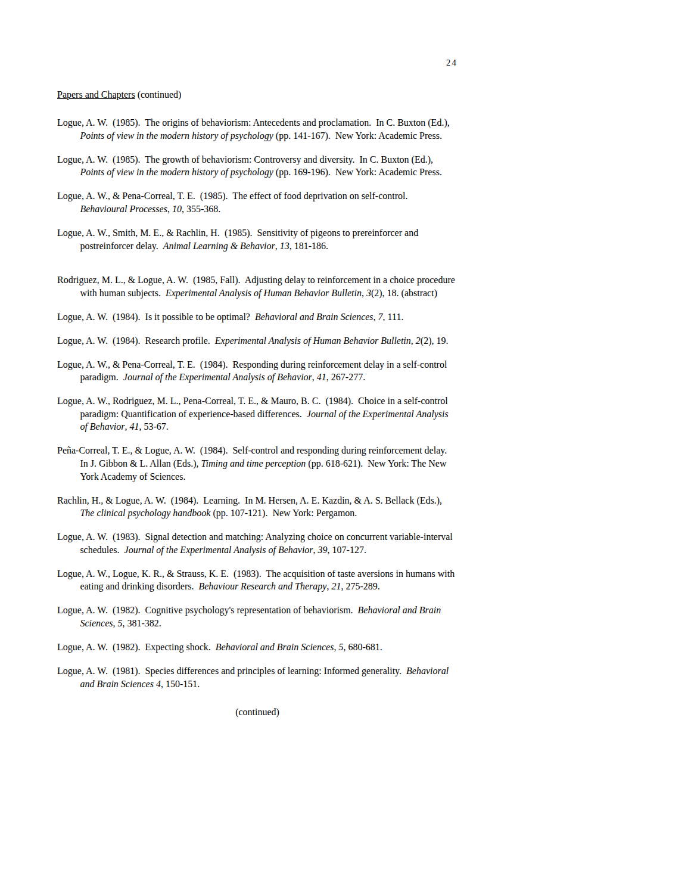24
Papers and Chapters
(continued)
Logue, A. W. (1985). The origins of behaviorism: Antecedents and proclamation. In C. Buxton (Ed.), Points of view in the modern history of psychology (pp. 141-167). New York: Academic Press.
Logue, A. W. (1985). The growth of behaviorism: Controversy and diversity. In C. Buxton (Ed.), Points of view in the modern history of psychology (pp. 169-196). New York: Academic Press.
Logue, A. W., & Pena-Correal, T. E. (1985). The effect of food deprivation on self-control. Behavioural Processes, 10, 355-368.
Logue, A. W., Smith, M. E., & Rachlin, H. (1985). Sensitivity of pigeons to prereinforcer and postreinforcer delay. Animal Learning & Behavior, 13, 181-186.
Rodriguez, M. L., & Logue, A. W. (1985, Fall). Adjusting delay to reinforcement in a choice procedure with human subjects. Experimental Analysis of Human Behavior Bulletin, 3(2), 18. (abstract)
Logue, A. W. (1984). Is it possible to be optimal? Behavioral and Brain Sciences, 7, 111.
Logue, A. W. (1984). Research profile. Experimental Analysis of Human Behavior Bulletin, 2(2), 19.
Logue, A. W., & Pena-Correal, T. E. (1984). Responding during reinforcement delay in a self-control paradigm. Journal of the Experimental Analysis of Behavior, 41, 267-277.
Logue, A. W., Rodriguez, M. L., Pena-Correal, T. E., & Mauro, B. C. (1984). Choice in a self-control paradigm: Quantification of experience-based differences. Journal of the Experimental Analysis of Behavior, 41, 53-67.
Peña-Correal, T. E., & Logue, A. W. (1984). Self-control and responding during reinforcement delay. In J. Gibbon & L. Allan (Eds.), Timing and time perception (pp. 618-621). New York: The New York Academy of Sciences.
Rachlin, H., & Logue, A. W. (1984). Learning. In M. Hersen, A. E. Kazdin, & A. S. Bellack (Eds.), The clinical psychology handbook (pp. 107-121). New York: Pergamon.
Logue, A. W. (1983). Signal detection and matching: Analyzing choice on concurrent variable-interval schedules. Journal of the Experimental Analysis of Behavior, 39, 107-127.
Logue, A. W., Logue, K. R., & Strauss, K. E. (1983). The acquisition of taste aversions in humans with eating and drinking disorders. Behaviour Research and Therapy, 21, 275-289.
Logue, A. W. (1982). Cognitive psychology's representation of behaviorism. Behavioral and Brain Sciences, 5, 381-382.
Logue, A. W. (1982). Expecting shock. Behavioral and Brain Sciences, 5, 680-681.
Logue, A. W. (1981). Species differences and principles of learning: Informed generality. Behavioral and Brain Sciences 4, 150-151.
(continued)